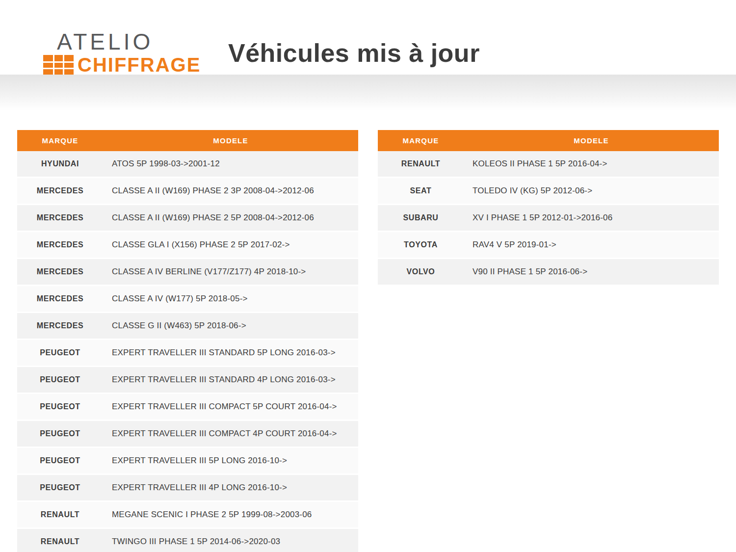ATELIO
CHIFFRAGE
Véhicules mis à jour
| MARQUE | MODELE |
| --- | --- |
| HYUNDAI | ATOS 5P 1998-03->2001-12 |
| MERCEDES | CLASSE A II (W169) PHASE 2 3P 2008-04->2012-06 |
| MERCEDES | CLASSE A II (W169) PHASE 2 5P 2008-04->2012-06 |
| MERCEDES | CLASSE GLA I (X156) PHASE 2 5P 2017-02-> |
| MERCEDES | CLASSE A IV BERLINE (V177/Z177) 4P 2018-10-> |
| MERCEDES | CLASSE A IV (W177) 5P 2018-05-> |
| MERCEDES | CLASSE G II (W463) 5P 2018-06-> |
| PEUGEOT | EXPERT TRAVELLER III STANDARD 5P LONG 2016-03-> |
| PEUGEOT | EXPERT TRAVELLER III STANDARD 4P LONG 2016-03-> |
| PEUGEOT | EXPERT TRAVELLER III COMPACT 5P COURT 2016-04-> |
| PEUGEOT | EXPERT TRAVELLER III COMPACT 4P COURT 2016-04-> |
| PEUGEOT | EXPERT TRAVELLER III 5P LONG 2016-10-> |
| PEUGEOT | EXPERT TRAVELLER III 4P LONG 2016-10-> |
| RENAULT | MEGANE SCENIC I PHASE 2 5P 1999-08->2003-06 |
| RENAULT | TWINGO III PHASE 1 5P 2014-06->2020-03 |
| MARQUE | MODELE |
| --- | --- |
| RENAULT | KOLEOS II PHASE 1 5P 2016-04-> |
| SEAT | TOLEDO IV (KG) 5P 2012-06-> |
| SUBARU | XV I PHASE 1 5P 2012-01->2016-06 |
| TOYOTA | RAV4 V 5P 2019-01-> |
| VOLVO | V90 II PHASE 1 5P 2016-06-> |